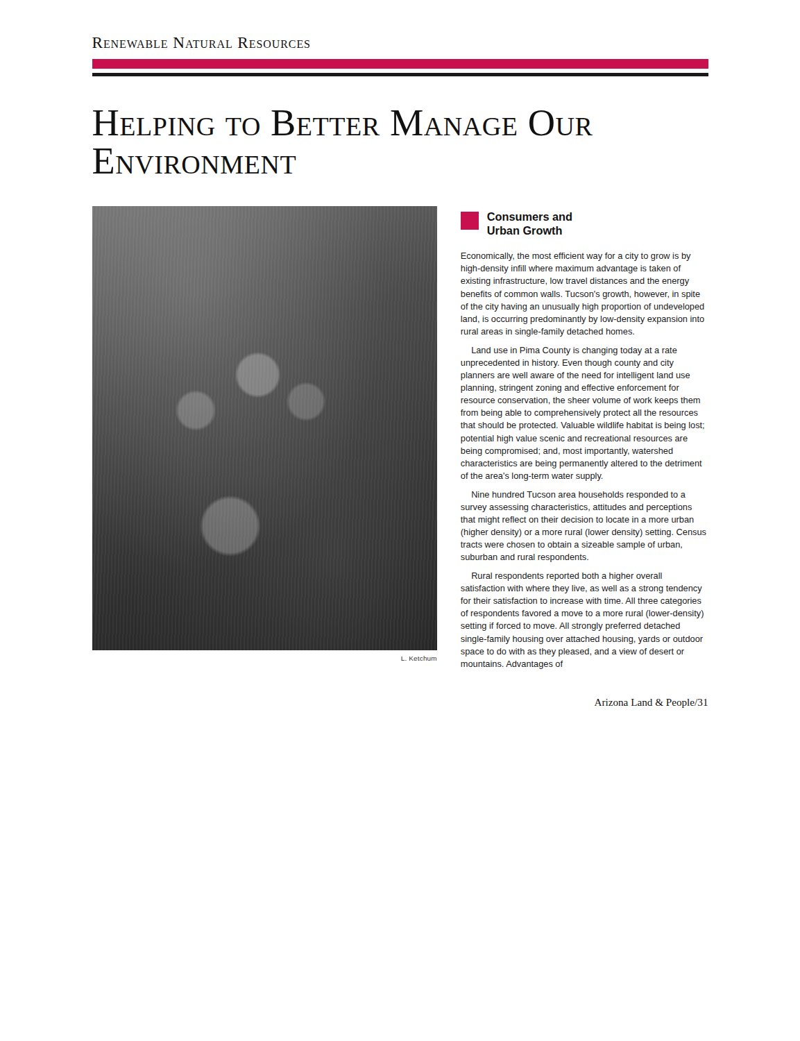Renewable Natural Resources
Helping to Better Manage Our Environment
L. Ketchum
Consumers and
Urban Growth
Economically, the most efficient way for a city to grow is by high-density infill where maximum advantage is taken of existing infrastructure, low travel distances and the energy benefits of common walls. Tucson's growth, however, in spite of the city having an unusually high proportion of undeveloped land, is occurring predominantly by low-density expansion into rural areas in single-family detached homes.
Land use in Pima County is changing today at a rate unprecedented in history. Even though county and city planners are well aware of the need for intelligent land use planning, stringent zoning and effective enforcement for resource conservation, the sheer volume of work keeps them from being able to comprehensively protect all the resources that should be protected. Valuable wildlife habitat is being lost; potential high value scenic and recreational resources are being compromised; and, most importantly, watershed characteristics are being permanently altered to the detriment of the area's long-term water supply.
Nine hundred Tucson area households responded to a survey assessing characteristics, attitudes and perceptions that might reflect on their decision to locate in a more urban (higher density) or a more rural (lower density) setting. Census tracts were chosen to obtain a sizeable sample of urban, suburban and rural respondents.
Rural respondents reported both a higher overall satisfaction with where they live, as well as a strong tendency for their satisfaction to increase with time. All three categories of respondents favored a move to a more rural (lower-density) setting if forced to move. All strongly preferred detached single-family housing over attached housing, yards or outdoor space to do with as they pleased, and a view of desert or mountains. Advantages of
Arizona Land & People/31